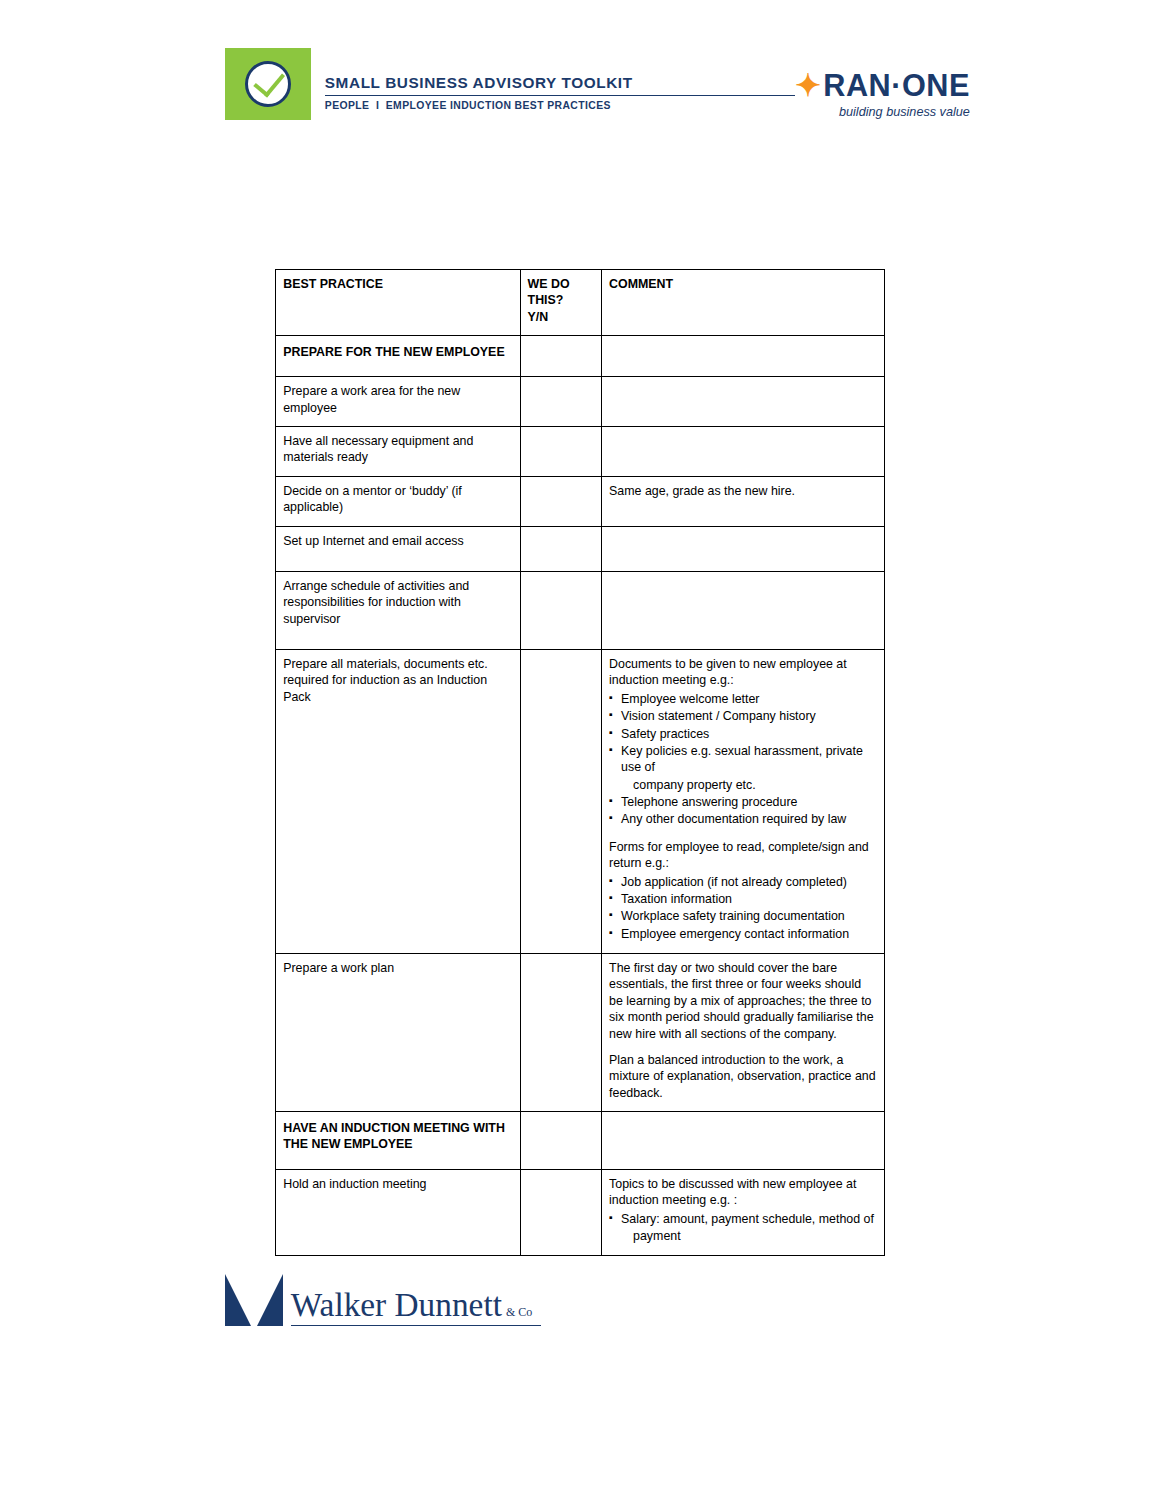Small Business Advisory Toolkit
People I Employee Induction Best Practices
✦RAN·ONE
building business value
| BEST PRACTICE | WE DO THIS? Y/N | COMMENT |
| --- | --- | --- |
| PREPARE FOR THE NEW EMPLOYEE | | |
| Prepare a work area for the new employee | | |
| Have all necessary equipment and materials ready | | |
| Decide on a mentor or ‘buddy’ (if applicable) | | Same age, grade as the new hire. |
| Set up Internet and email access | | |
| Arrange schedule of activities and responsibilities for induction with supervisor | | |
| Prepare all materials, documents etc. required for induction as an Induction Pack | | Documents to be given to new employee at induction meeting e.g.: Employee welcome letter Vision statement / Company history Safety practices Key policies e.g. sexual harassment, private use of company property etc. Telephone answering procedure Any other documentation required by law Forms for employee to read, complete/sign and return e.g.: Job application (if not already completed) Taxation information Workplace safety training documentation Employee emergency contact information |
| Prepare a work plan | | The first day or two should cover the bare essentials, the first three or four weeks should be learning by a mix of approaches; the three to six month period should gradually familiarise the new hire with all sections of the company. Plan a balanced introduction to the work, a mixture of explanation, observation, practice and feedback. |
| HAVE AN INDUCTION MEETING WITH THE NEW EMPLOYEE | | |
| Hold an induction meeting | | Topics to be discussed with new employee at induction meeting e.g. : Salary: amount, payment schedule, method of payment |
Walker Dunnett& Co